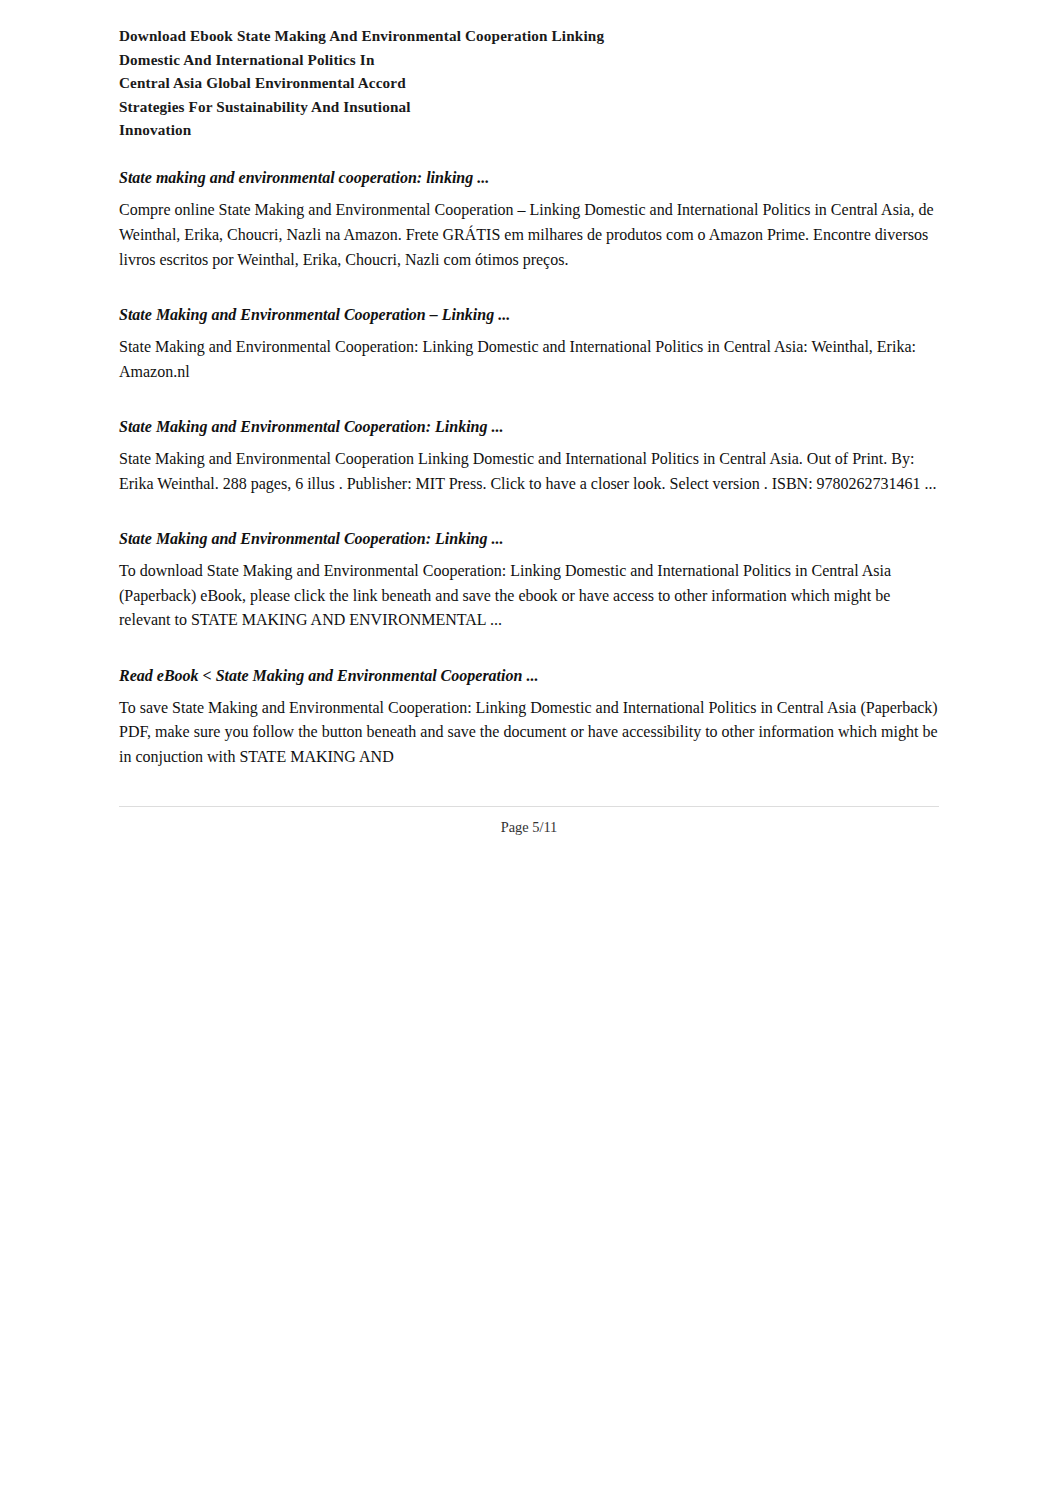Download Ebook State Making And Environmental Cooperation Linking Domestic And International Politics In Central Asia Global Environmental Accord Strategies For Sustainability And Insutional Innovation
State making and environmental cooperation: linking ...
Compre online State Making and Environmental Cooperation – Linking Domestic and International Politics in Central Asia, de Weinthal, Erika, Choucri, Nazli na Amazon. Frete GRÁTIS em milhares de produtos com o Amazon Prime. Encontre diversos livros escritos por Weinthal, Erika, Choucri, Nazli com ótimos preços.
State Making and Environmental Cooperation – Linking ...
State Making and Environmental Cooperation: Linking Domestic and International Politics in Central Asia: Weinthal, Erika: Amazon.nl
State Making and Environmental Cooperation: Linking ...
State Making and Environmental Cooperation Linking Domestic and International Politics in Central Asia. Out of Print. By: Erika Weinthal. 288 pages, 6 illus . Publisher: MIT Press. Click to have a closer look. Select version . ISBN: 9780262731461 ...
State Making and Environmental Cooperation: Linking ...
To download State Making and Environmental Cooperation: Linking Domestic and International Politics in Central Asia (Paperback) eBook, please click the link beneath and save the ebook or have access to other information which might be relevant to STATE MAKING AND ENVIRONMENTAL ...
Read eBook < State Making and Environmental Cooperation ...
To save State Making and Environmental Cooperation: Linking Domestic and International Politics in Central Asia (Paperback) PDF, make sure you follow the button beneath and save the document or have accessibility to other information which might be in conjuction with STATE MAKING AND
Page 5/11